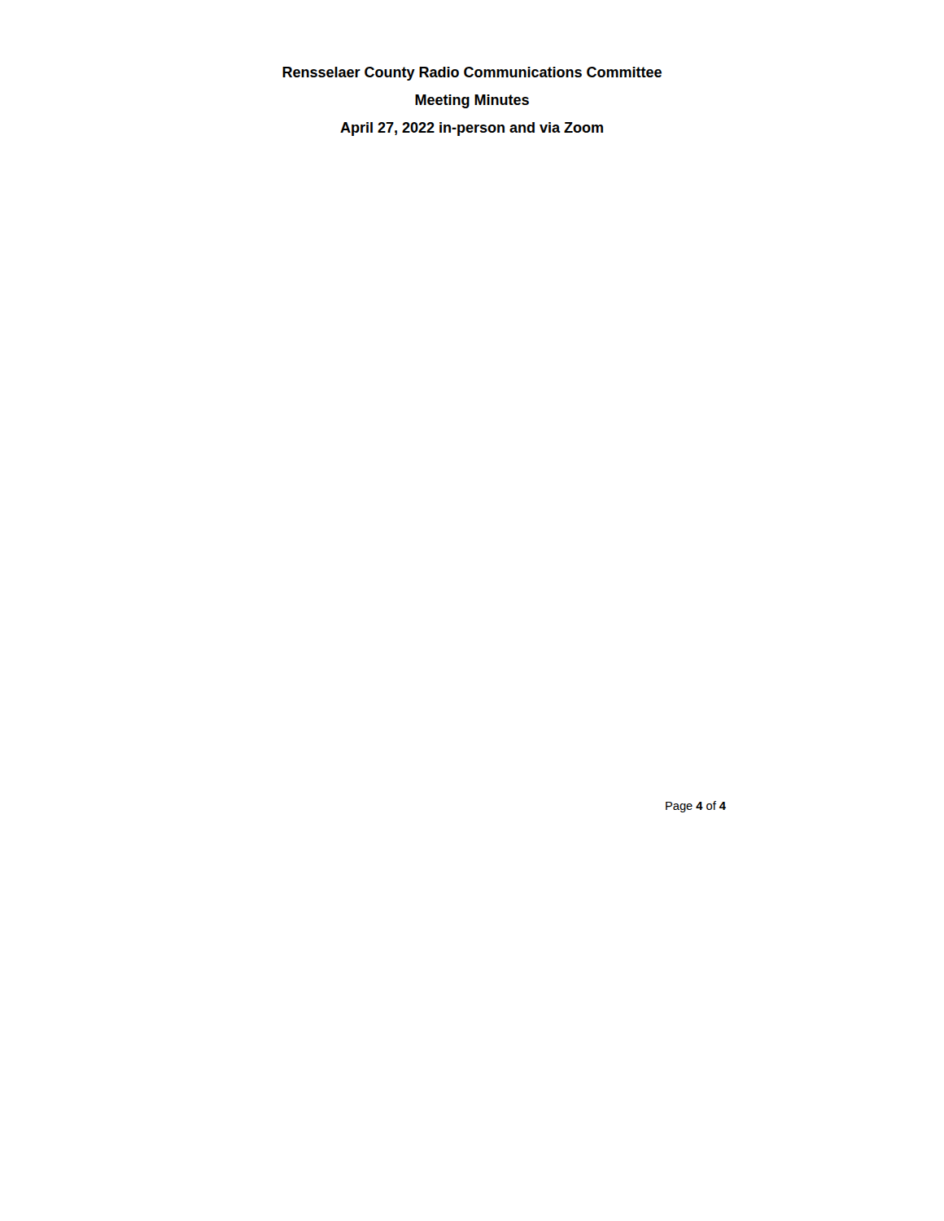Rensselaer County Radio Communications Committee
Meeting Minutes
April 27, 2022 in-person and via Zoom
Page 4 of 4